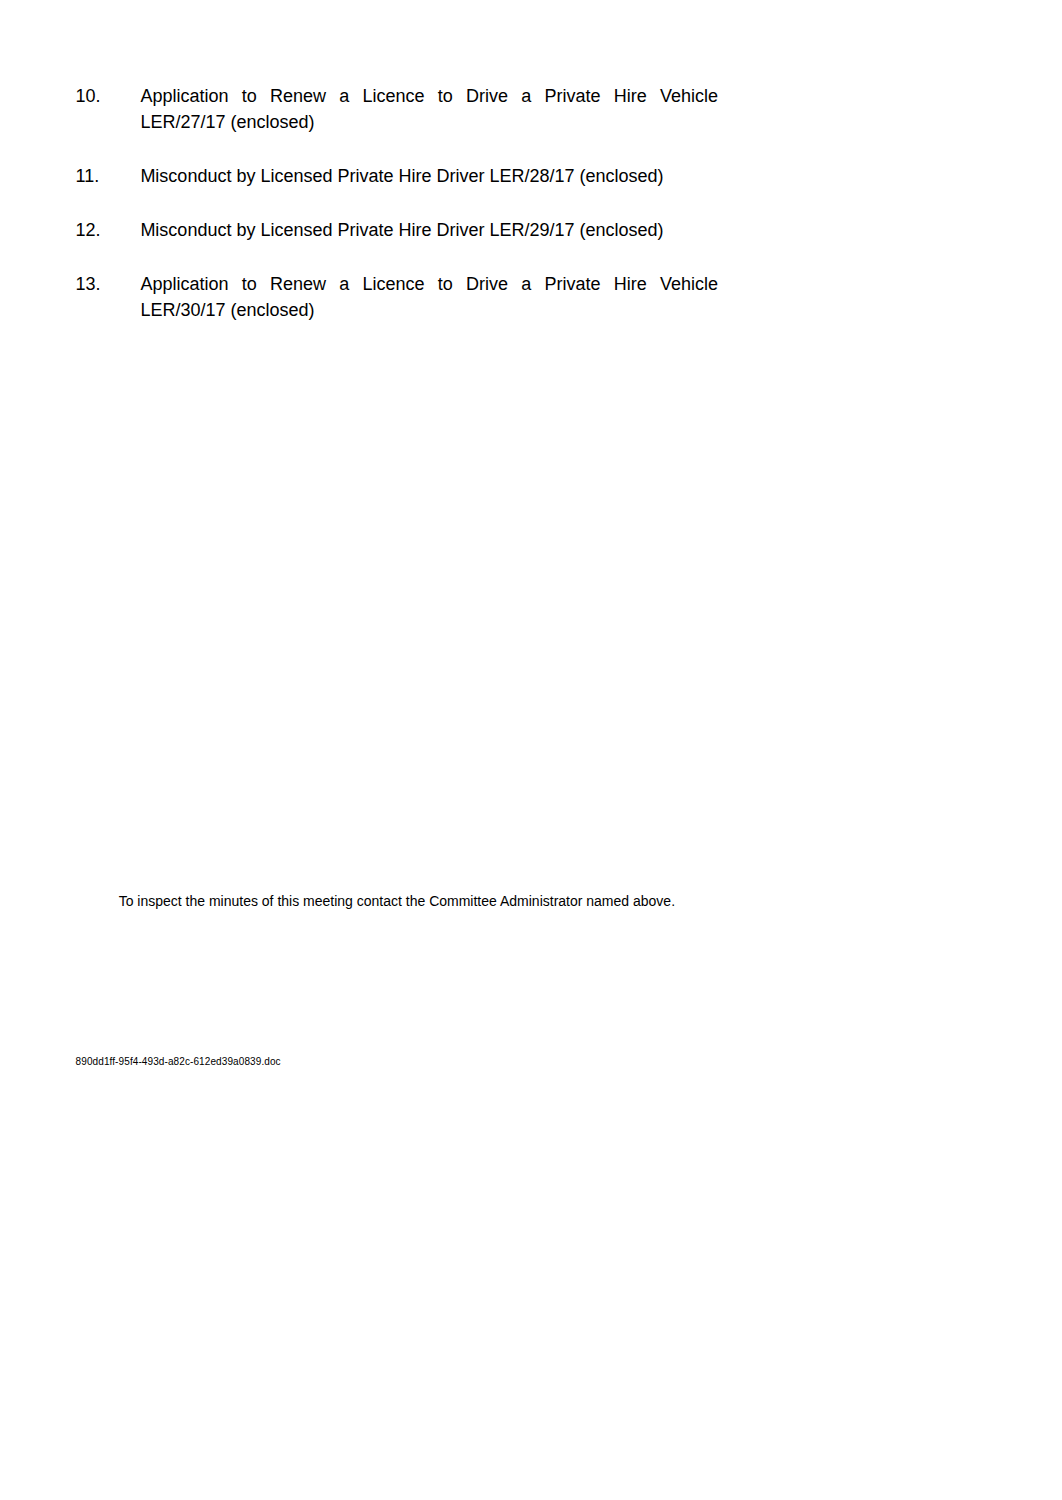10. Application to Renew a Licence to Drive a Private Hire Vehicle LER/27/17 (enclosed)
11. Misconduct by Licensed Private Hire Driver LER/28/17 (enclosed)
12. Misconduct by Licensed Private Hire Driver LER/29/17 (enclosed)
13. Application to Renew a Licence to Drive a Private Hire Vehicle LER/30/17 (enclosed)
To inspect the minutes of this meeting contact the Committee Administrator named above.
890dd1ff-95f4-493d-a82c-612ed39a0839.doc